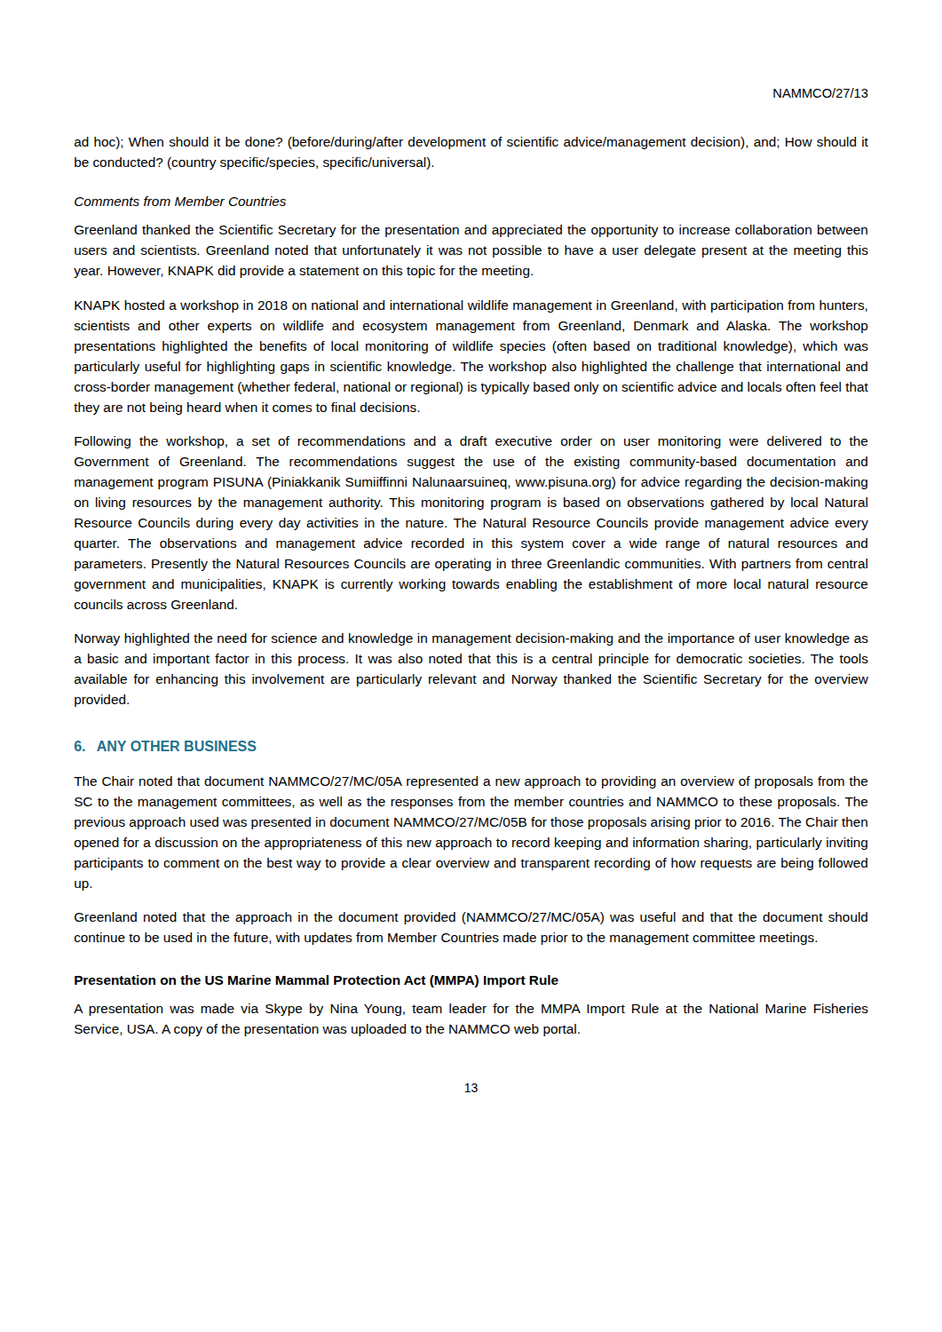NAMMCO/27/13
ad hoc); When should it be done? (before/during/after development of scientific advice/management decision), and; How should it be conducted? (country specific/species, specific/universal).
Comments from Member Countries
Greenland thanked the Scientific Secretary for the presentation and appreciated the opportunity to increase collaboration between users and scientists. Greenland noted that unfortunately it was not possible to have a user delegate present at the meeting this year. However, KNAPK did provide a statement on this topic for the meeting.
KNAPK hosted a workshop in 2018 on national and international wildlife management in Greenland, with participation from hunters, scientists and other experts on wildlife and ecosystem management from Greenland, Denmark and Alaska. The workshop presentations highlighted the benefits of local monitoring of wildlife species (often based on traditional knowledge), which was particularly useful for highlighting gaps in scientific knowledge. The workshop also highlighted the challenge that international and cross-border management (whether federal, national or regional) is typically based only on scientific advice and locals often feel that they are not being heard when it comes to final decisions.
Following the workshop, a set of recommendations and a draft executive order on user monitoring were delivered to the Government of Greenland. The recommendations suggest the use of the existing community-based documentation and management program PISUNA (Piniakkanik Sumiiffinni Nalunaarsuineq, www.pisuna.org) for advice regarding the decision-making on living resources by the management authority. This monitoring program is based on observations gathered by local Natural Resource Councils during every day activities in the nature. The Natural Resource Councils provide management advice every quarter. The observations and management advice recorded in this system cover a wide range of natural resources and parameters. Presently the Natural Resources Councils are operating in three Greenlandic communities. With partners from central government and municipalities, KNAPK is currently working towards enabling the establishment of more local natural resource councils across Greenland.
Norway highlighted the need for science and knowledge in management decision-making and the importance of user knowledge as a basic and important factor in this process. It was also noted that this is a central principle for democratic societies. The tools available for enhancing this involvement are particularly relevant and Norway thanked the Scientific Secretary for the overview provided.
6. ANY OTHER BUSINESS
The Chair noted that document NAMMCO/27/MC/05A represented a new approach to providing an overview of proposals from the SC to the management committees, as well as the responses from the member countries and NAMMCO to these proposals. The previous approach used was presented in document NAMMCO/27/MC/05B for those proposals arising prior to 2016. The Chair then opened for a discussion on the appropriateness of this new approach to record keeping and information sharing, particularly inviting participants to comment on the best way to provide a clear overview and transparent recording of how requests are being followed up.
Greenland noted that the approach in the document provided (NAMMCO/27/MC/05A) was useful and that the document should continue to be used in the future, with updates from Member Countries made prior to the management committee meetings.
Presentation on the US Marine Mammal Protection Act (MMPA) Import Rule
A presentation was made via Skype by Nina Young, team leader for the MMPA Import Rule at the National Marine Fisheries Service, USA. A copy of the presentation was uploaded to the NAMMCO web portal.
13